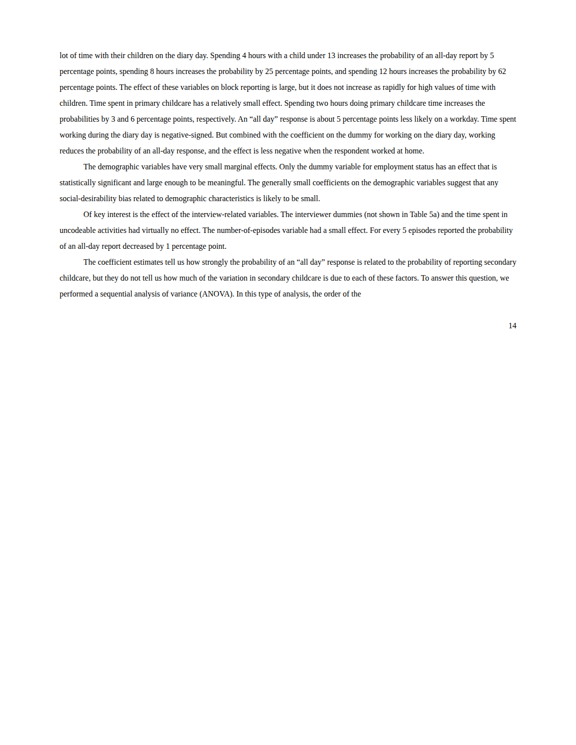lot of time with their children on the diary day. Spending 4 hours with a child under 13 increases the probability of an all-day report by 5 percentage points, spending 8 hours increases the probability by 25 percentage points, and spending 12 hours increases the probability by 62 percentage points. The effect of these variables on block reporting is large, but it does not increase as rapidly for high values of time with children. Time spent in primary childcare has a relatively small effect. Spending two hours doing primary childcare time increases the probabilities by 3 and 6 percentage points, respectively. An “all day” response is about 5 percentage points less likely on a workday. Time spent working during the diary day is negative-signed. But combined with the coefficient on the dummy for working on the diary day, working reduces the probability of an all-day response, and the effect is less negative when the respondent worked at home.
The demographic variables have very small marginal effects. Only the dummy variable for employment status has an effect that is statistically significant and large enough to be meaningful. The generally small coefficients on the demographic variables suggest that any social-desirability bias related to demographic characteristics is likely to be small.
Of key interest is the effect of the interview-related variables. The interviewer dummies (not shown in Table 5a) and the time spent in uncodeable activities had virtually no effect. The number-of-episodes variable had a small effect. For every 5 episodes reported the probability of an all-day report decreased by 1 percentage point.
The coefficient estimates tell us how strongly the probability of an “all day” response is related to the probability of reporting secondary childcare, but they do not tell us how much of the variation in secondary childcare is due to each of these factors. To answer this question, we performed a sequential analysis of variance (ANOVA). In this type of analysis, the order of the
14